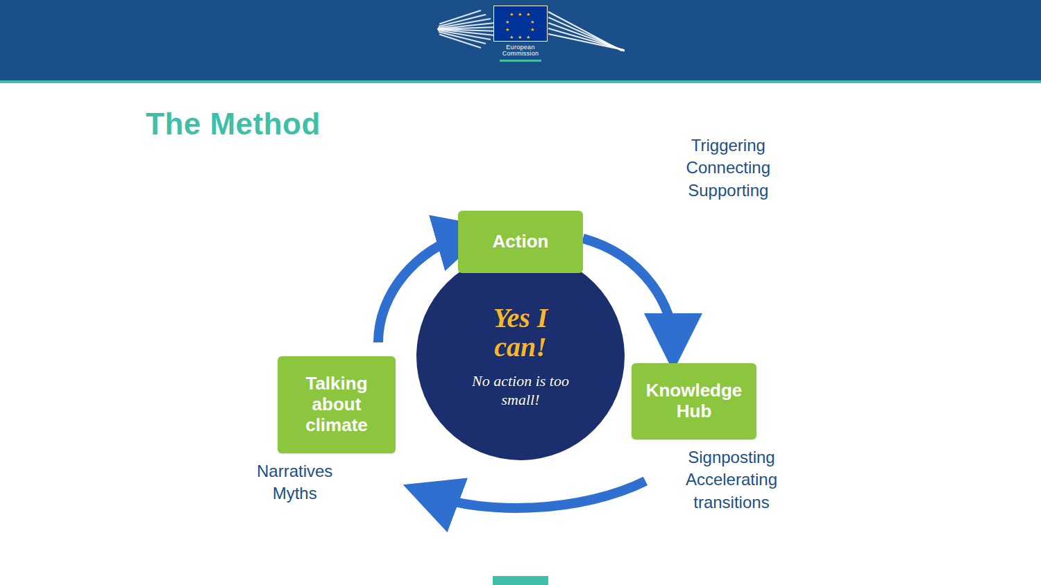European Commission
The Method
Yes I
can!
No action is too
small!
Action
Knowledge
Hub
Talking
about
climate
Triggering
Connecting
Supporting
Signposting
Accelerating
transitions
Narratives
Myths